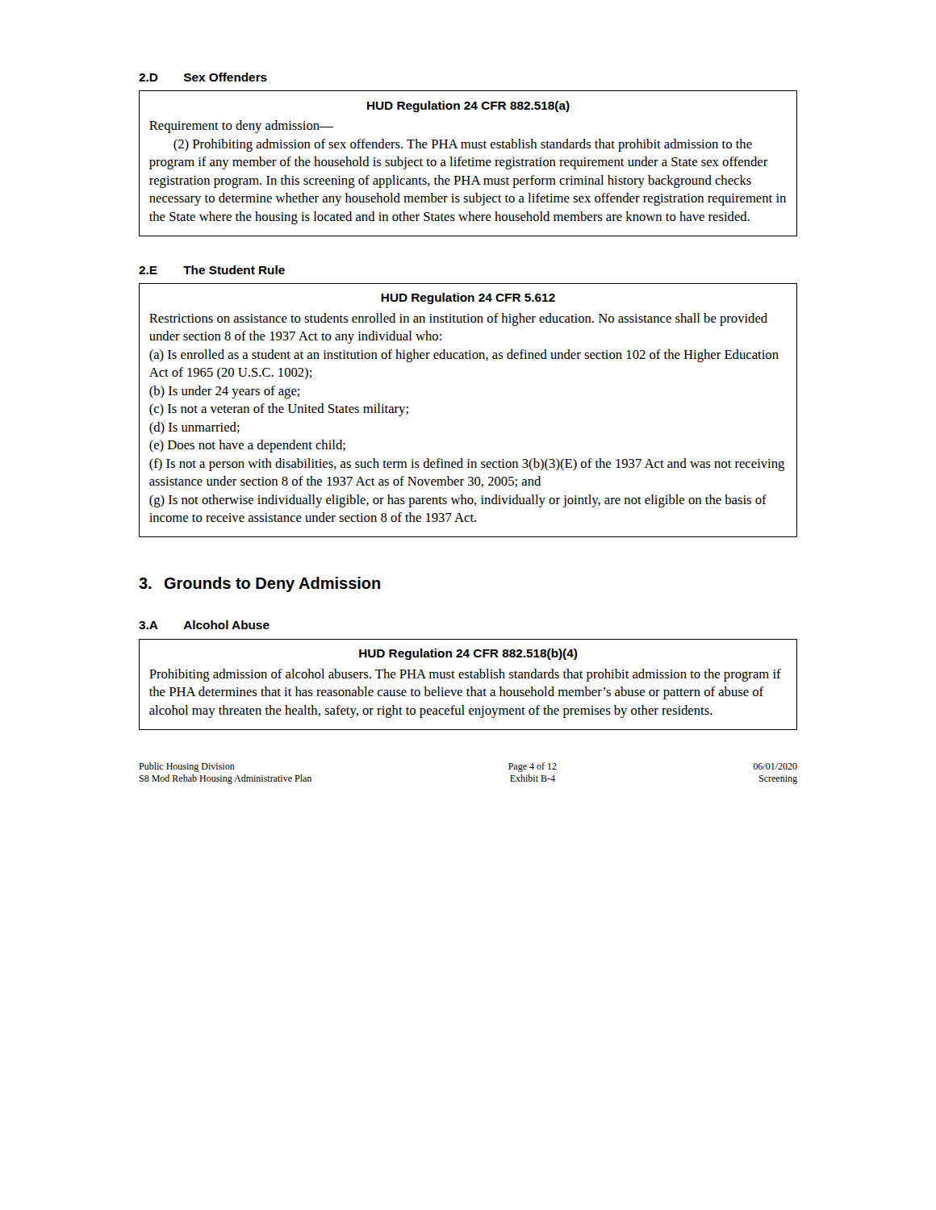2.DSex Offenders
HUD Regulation 24 CFR 882.518(a)
Requirement to deny admission—
(2) Prohibiting admission of sex offenders. The PHA must establish standards that prohibit admission to the program if any member of the household is subject to a lifetime registration requirement under a State sex offender registration program. In this screening of applicants, the PHA must perform criminal history background checks necessary to determine whether any household member is subject to a lifetime sex offender registration requirement in the State where the housing is located and in other States where household members are known to have resided.
2.EThe Student Rule
HUD Regulation 24 CFR 5.612
Restrictions on assistance to students enrolled in an institution of higher education. No assistance shall be provided under section 8 of the 1937 Act to any individual who:
(a) Is enrolled as a student at an institution of higher education, as defined under section 102 of the Higher Education Act of 1965 (20 U.S.C. 1002);
(b) Is under 24 years of age;
(c) Is not a veteran of the United States military;
(d) Is unmarried;
(e) Does not have a dependent child;
(f) Is not a person with disabilities, as such term is defined in section 3(b)(3)(E) of the 1937 Act and was not receiving assistance under section 8 of the 1937 Act as of November 30, 2005; and
(g) Is not otherwise individually eligible, or has parents who, individually or jointly, are not eligible on the basis of income to receive assistance under section 8 of the 1937 Act.
3. Grounds to Deny Admission
3.AAlcohol Abuse
HUD Regulation 24 CFR 882.518(b)(4)
Prohibiting admission of alcohol abusers. The PHA must establish standards that prohibit admission to the program if the PHA determines that it has reasonable cause to believe that a household member’s abuse or pattern of abuse of alcohol may threaten the health, safety, or right to peaceful enjoyment of the premises by other residents.
Public Housing Division
S8 Mod Rehab Housing Administrative Plan
Page 4 of 12
Exhibit B-4
06/01/2020
Screening